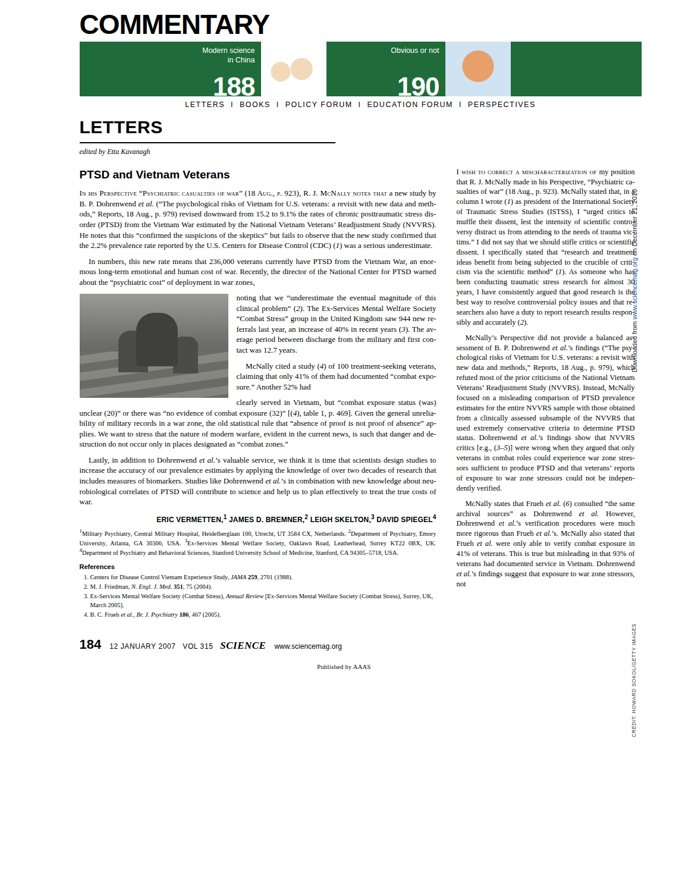COMMENTARY
Modern science
in China
188
Obvious or not
190
LETTERS I BOOKS I POLICY FORUM I EDUCATION FORUM I PERSPECTIVES
LETTERS
edited by Etta Kavanagh
PTSD and Vietnam Veterans
In his Perspective “Psychiatric casualties of war” (18 Aug., p. 923), R. J. McNally notes that a new study by B. P. Dohrenwend et al. (“The psychological risks of Vietnam for U.S. veterans: a revisit with new data and methods,” Reports, 18 Aug., p. 979) revised downward from 15.2 to 9.1% the rates of chronic posttraumatic stress disorder (PTSD) from the Vietnam War estimated by the National Vietnam Veterans’ Readjustment Study (NVVRS). He notes that this “confirmed the suspicions of the skeptics” but fails to observe that the new study confirmed that the 2.2% prevalence rate reported by the U.S. Centers for Disease Control (CDC) (1) was a serious underestimate.
In numbers, this new rate means that 236,000 veterans currently have PTSD from the Vietnam War, an enormous long-term emotional and human cost of war. Recently, the director of the National Center for PTSD warned about the “psychiatric cost” of deployment in war zones,
noting that we “underestimate the eventual magnitude of this clinical problem” (2). The Ex-Services Mental Welfare Society “Combat Stress” group in the United Kingdom saw 944 new referrals last year, an increase of 40% in recent years (3). The average period between discharge from the military and first contact was 12.7 years.
McNally cited a study (4) of 100 treatment-seeking veterans, claiming that only 41% of them had documented “combat exposure.” Another 52% had
clearly served in Vietnam, but “combat exposure status (was) unclear (20)” or there was “no evidence of combat exposure (32)” [(4), table 1, p. 469]. Given the general unreliability of military records in a war zone, the old statistical rule that “absence of proof is not proof of absence” applies. We want to stress that the nature of modern warfare, evident in the current news, is such that danger and destruction do not occur only in places designated as “combat zones.”
Lastly, in addition to Dohrenwend et al.’s valuable service, we think it is time that scientists design studies to increase the accuracy of our prevalence estimates by applying the knowledge of over two decades of research that includes measures of biomarkers. Studies like Dohrenwend et al.’s in combination with new knowledge about neurobiological correlates of PTSD will contribute to science and help us to plan effectively to treat the true costs of war.
ERIC VERMETTEN,1 JAMES D. BREMNER,2 LEIGH SKELTON,3 DAVID SPIEGEL4
1Military Psychiatry, Central Military Hospital, Heidelberglaan 100, Utrecht, UT 3584 CX, Netherlands. 2Department of Psychiatry, Emory University, Atlanta, GA 30306, USA. 3Ex-Services Mental Welfare Society, Oaklawn Road, Leatherhead, Surrey KT22 0BX, UK. 4Department of Psychiatry and Behavioral Sciences, Stanford University School of Medicine, Stanford, CA 94305–5718, USA.
References
Centers for Disease Control Vietnam Experience Study, JAMA 259, 2701 (1988).
M. J. Friedman, N. Engl. J. Med. 351, 75 (2004).
Ex-Services Mental Welfare Society (Combat Stress), Annual Review [Ex-Services Mental Welfare Society (Combat Stress), Surrey, UK, March 2005].
B. C. Frueh et al., Br. J. Psychiatry 186, 467 (2005).
I wish to correct a mischaracterization of my position that R. J. McNally made in his Perspective, “Psychiatric casualties of war” (18 Aug., p. 923). McNally stated that, in a column I wrote (1) as president of the International Society of Traumatic Stress Studies (ISTSS), I “urged critics to muffle their dissent, lest the intensity of scientific controversy distract us from attending to the needs of trauma victims.” I did not say that we should stifle critics or scientific dissent. I specifically stated that “research and treatment ideas benefit from being subjected to the crucible of criticism via the scientific method” (1). As someone who has been conducting traumatic stress research for almost 30 years, I have consistently argued that good research is the best way to resolve controversial policy issues and that researchers also have a duty to report research results responsibly and accurately (2).
McNally’s Perspective did not provide a balanced assessment of B. P. Dohrenwend et al.’s findings (“The psychological risks of Vietnam for U.S. veterans: a revisit with new data and methods,” Reports, 18 Aug., p. 979), which refuted most of the prior criticisms of the National Vietnam Veterans’ Readjustment Study (NVVRS). Instead, McNally focused on a misleading comparison of PTSD prevalence estimates for the entire NVVRS sample with those obtained from a clinically assessed subsample of the NVVRS that used extremely conservative criteria to determine PTSD status. Dohrenwend et al.’s findings show that NVVRS critics [e.g., (3–5)] were wrong when they argued that only veterans in combat roles could experience war zone stressors sufficient to produce PTSD and that veterans’ reports of exposure to war zone stressors could not be independently verified.
McNally states that Frueh et al. (6) consulted “the same archival sources” as Dohrenwend et al. However, Dohrenwend et al.’s verification procedures were much more rigorous than Frueh et al.’s. McNally also stated that Frueh et al. were only able to verify combat exposure in 41% of veterans. This is true but misleading in that 93% of veterans had documented service in Vietnam. Dohrenwend et al.’s findings suggest that exposure to war zone stressors, not
CREDIT: HOWARD SOKOL/GETTY IMAGES
Downloaded from www.sciencemag.org on December 21, 2010
184
12 JANUARY 2007 VOL 315 SCIENCE
www.sciencemag.org
Published by AAAS